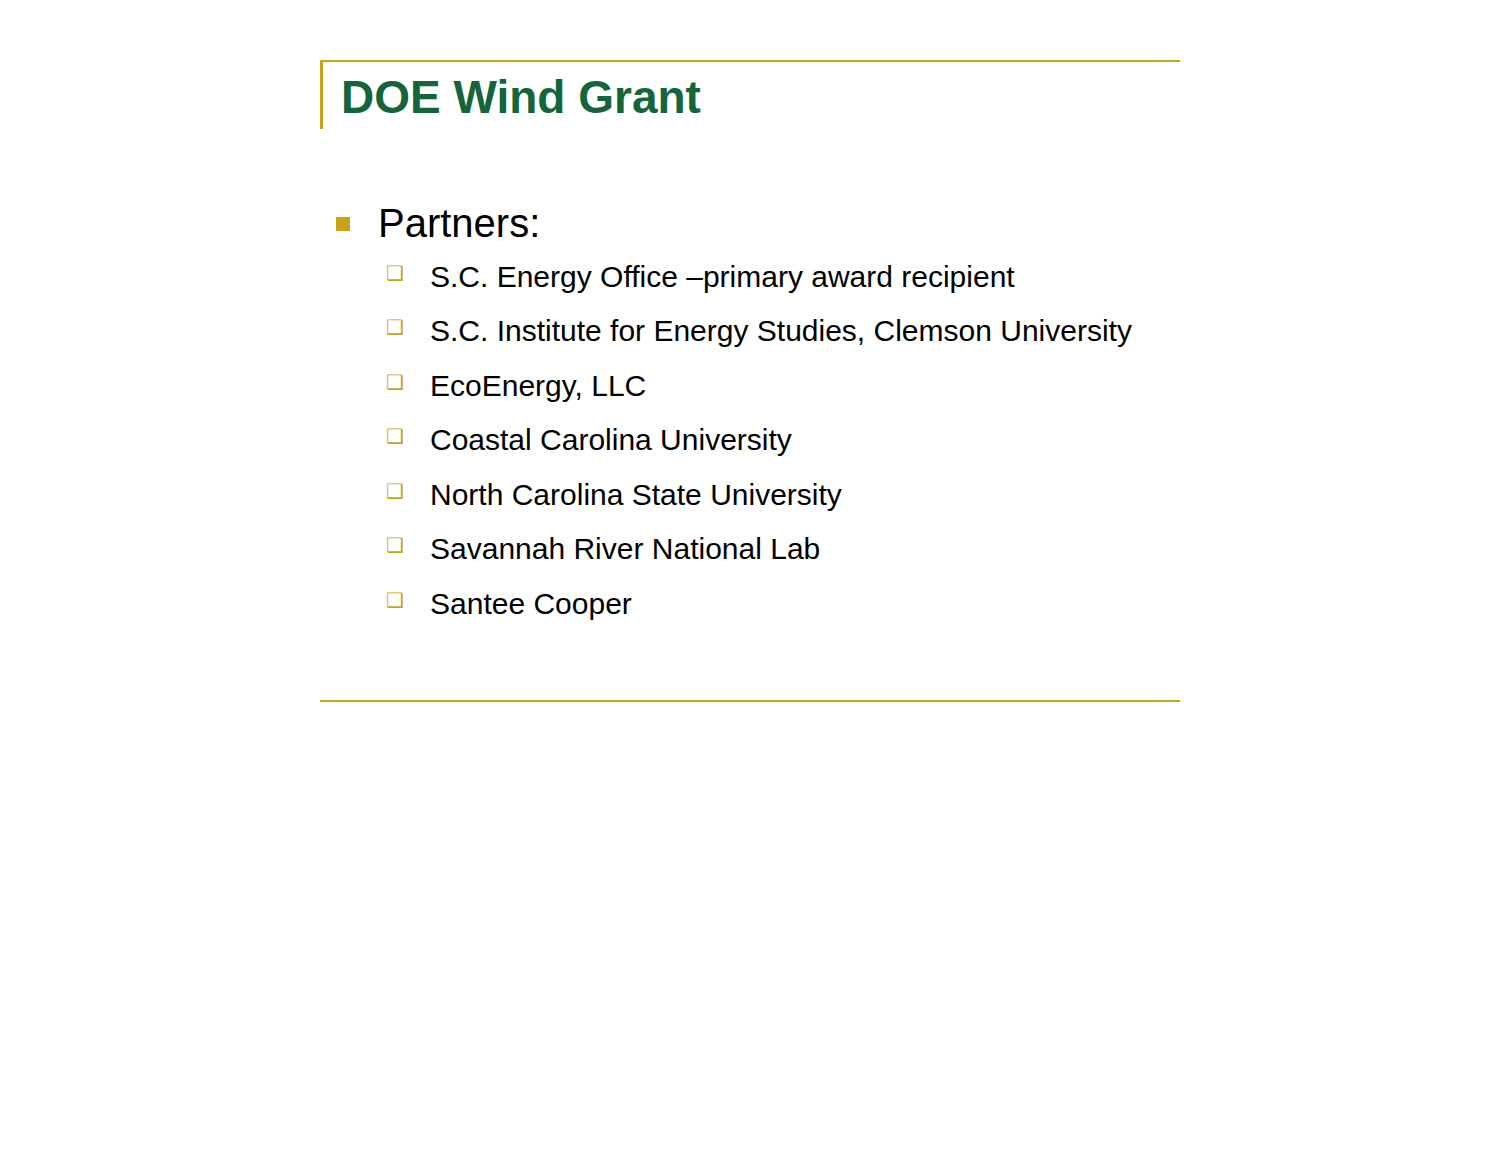DOE Wind Grant
Partners:
S.C. Energy Office –primary award recipient
S.C. Institute for Energy Studies, Clemson University
EcoEnergy, LLC
Coastal Carolina University
North Carolina State University
Savannah River National Lab
Santee Cooper